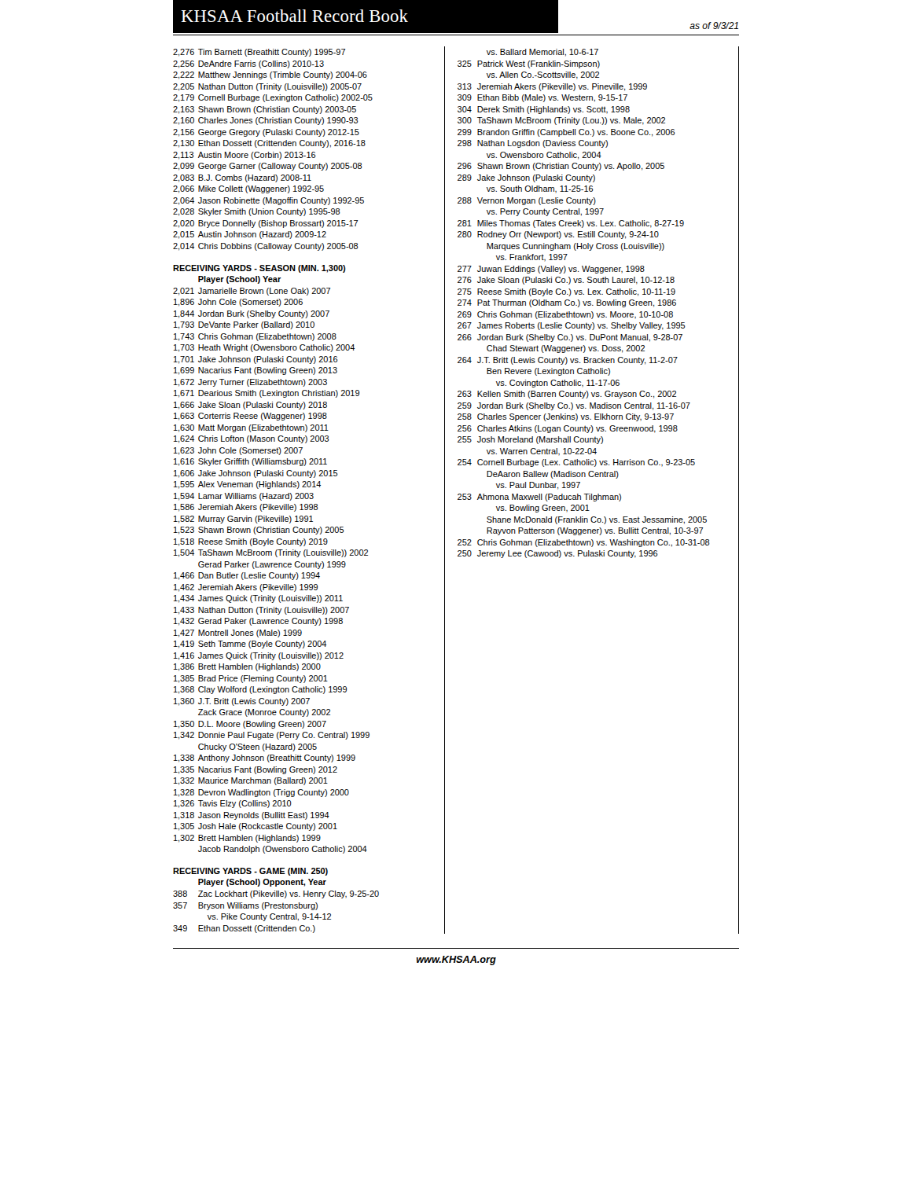KHSAA Football Record Book
as of 9/3/21
2,276 Tim Barnett (Breathitt County) 1995-97
2,256 DeAndre Farris (Collins) 2010-13
2,222 Matthew Jennings (Trimble County) 2004-06
2,205 Nathan Dutton (Trinity (Louisville)) 2005-07
2,179 Cornell Burbage (Lexington Catholic) 2002-05
2,163 Shawn Brown (Christian County) 2003-05
2,160 Charles Jones (Christian County) 1990-93
2,156 George Gregory (Pulaski County) 2012-15
2,130 Ethan Dossett (Crittenden County), 2016-18
2,113 Austin Moore (Corbin) 2013-16
2,099 George Garner (Calloway County) 2005-08
2,083 B.J. Combs (Hazard) 2008-11
2,066 Mike Collett (Waggener) 1992-95
2,064 Jason Robinette (Magoffin County) 1992-95
2,028 Skyler Smith (Union County) 1995-98
2,020 Bryce Donnelly (Bishop Brossart) 2015-17
2,015 Austin Johnson (Hazard) 2009-12
2,014 Chris Dobbins (Calloway County) 2005-08
Receiving Yards - Season (Min. 1,300)
Player (School) Year
2,021 Jamarielle Brown (Lone Oak) 2007
1,896 John Cole (Somerset) 2006
1,844 Jordan Burk (Shelby County) 2007
1,793 DeVante Parker (Ballard) 2010
1,743 Chris Gohman (Elizabethtown) 2008
1,703 Heath Wright (Owensboro Catholic) 2004
1,701 Jake Johnson (Pulaski County) 2016
1,699 Nacarius Fant (Bowling Green) 2013
1,672 Jerry Turner (Elizabethtown) 2003
1,671 Dearious Smith (Lexington Christian) 2019
1,666 Jake Sloan (Pulaski County) 2018
1,663 Corterris Reese (Waggener) 1998
1,630 Matt Morgan (Elizabethtown) 2011
1,624 Chris Lofton (Mason County) 2003
1,623 John Cole (Somerset) 2007
1,616 Skyler Griffith (Williamsburg) 2011
1,606 Jake Johnson (Pulaski County) 2015
1,595 Alex Veneman (Highlands) 2014
1,594 Lamar Williams (Hazard) 2003
1,586 Jeremiah Akers (Pikeville) 1998
1,582 Murray Garvin (Pikeville) 1991
1,523 Shawn Brown (Christian County) 2005
1,518 Reese Smith (Boyle County) 2019
1,504 TaShawn McBroom (Trinity (Louisville)) 2002
Gerad Parker (Lawrence County) 1999
1,466 Dan Butler (Leslie County) 1994
1,462 Jeremiah Akers (Pikeville) 1999
1,434 James Quick (Trinity (Louisville)) 2011
1,433 Nathan Dutton (Trinity (Louisville)) 2007
1,432 Gerad Paker (Lawrence County) 1998
1,427 Montrell Jones (Male) 1999
1,419 Seth Tamme (Boyle County) 2004
1,416 James Quick (Trinity (Louisville)) 2012
1,386 Brett Hamblen (Highlands) 2000
1,385 Brad Price (Fleming County) 2001
1,368 Clay Wolford (Lexington Catholic) 1999
1,360 J.T. Britt (Lewis County) 2007
Zack Grace (Monroe County) 2002
1,350 D.L. Moore (Bowling Green) 2007
1,342 Donnie Paul Fugate (Perry Co. Central) 1999
Chucky O'Steen (Hazard) 2005
1,338 Anthony Johnson (Breathitt County) 1999
1,335 Nacarius Fant (Bowling Green) 2012
1,332 Maurice Marchman (Ballard) 2001
1,328 Devron Wadlington (Trigg County) 2000
1,326 Tavis Elzy (Collins) 2010
1,318 Jason Reynolds (Bullitt East) 1994
1,305 Josh Hale (Rockcastle County) 2001
1,302 Brett Hamblen (Highlands) 1999
Jacob Randolph (Owensboro Catholic) 2004
Receiving Yards - Game (Min. 250)
Player (School) Opponent, Year
388 Zac Lockhart (Pikeville) vs. Henry Clay, 9-25-20
357 Bryson Williams (Prestonsburg)
vs. Pike County Central, 9-14-12
349 Ethan Dossett (Crittenden Co.)
vs. Ballard Memorial, 10-6-17
325 Patrick West (Franklin-Simpson)
vs. Allen Co.-Scottsville, 2002
313 Jeremiah Akers (Pikeville) vs. Pineville, 1999
309 Ethan Bibb (Male) vs. Western, 9-15-17
304 Derek Smith (Highlands) vs. Scott, 1998
300 TaShawn McBroom (Trinity (Lou.)) vs. Male, 2002
299 Brandon Griffin (Campbell Co.) vs. Boone Co., 2006
298 Nathan Logsdon (Daviess County)
vs. Owensboro Catholic, 2004
296 Shawn Brown (Christian County) vs. Apollo, 2005
289 Jake Johnson (Pulaski County)
vs. South Oldham, 11-25-16
288 Vernon Morgan (Leslie County)
vs. Perry County Central, 1997
281 Miles Thomas (Tates Creek) vs. Lex. Catholic, 8-27-19
280 Rodney Orr (Newport) vs. Estill County, 9-24-10
Marques Cunningham (Holy Cross (Louisville))
vs. Frankfort, 1997
277 Juwan Eddings (Valley) vs. Waggener, 1998
276 Jake Sloan (Pulaski Co.) vs. South Laurel, 10-12-18
275 Reese Smith (Boyle Co.) vs. Lex. Catholic, 10-11-19
274 Pat Thurman (Oldham Co.) vs. Bowling Green, 1986
269 Chris Gohman (Elizabethtown) vs. Moore, 10-10-08
267 James Roberts (Leslie County) vs. Shelby Valley, 1995
266 Jordan Burk (Shelby Co.) vs. DuPont Manual, 9-28-07
Chad Stewart (Waggener) vs. Doss, 2002
264 J.T. Britt (Lewis County) vs. Bracken County, 11-2-07
Ben Revere (Lexington Catholic)
vs. Covington Catholic, 11-17-06
263 Kellen Smith (Barren County) vs. Grayson Co., 2002
259 Jordan Burk (Shelby Co.) vs. Madison Central, 11-16-07
258 Charles Spencer (Jenkins) vs. Elkhorn City, 9-13-97
256 Charles Atkins (Logan County) vs. Greenwood, 1998
255 Josh Moreland (Marshall County)
vs. Warren Central, 10-22-04
254 Cornell Burbage (Lex. Catholic) vs. Harrison Co., 9-23-05
DeAaron Ballew (Madison Central)
vs. Paul Dunbar, 1997
253 Ahmona Maxwell (Paducah Tilghman)
vs. Bowling Green, 2001
Shane McDonald (Franklin Co.) vs. East Jessamine, 2005
Rayvon Patterson (Waggener) vs. Bullitt Central, 10-3-97
252 Chris Gohman (Elizabethtown) vs. Washington Co., 10-31-08
250 Jeremy Lee (Cawood) vs. Pulaski County, 1996
www.KHSAA.org